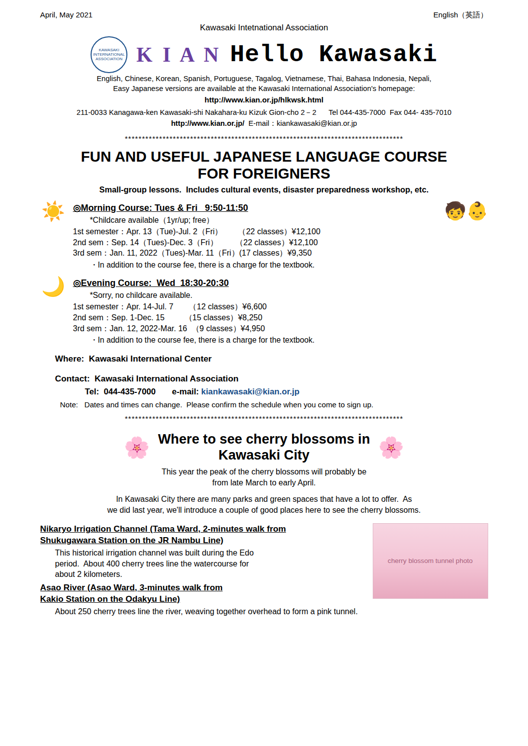April, May 2021
English（英語）
Kawasaki Intetnational Association
KAWASAKI
INTERNATIONAL
ASSOCIATION
K I A N
Hello Kawasaki
English, Chinese, Korean, Spanish, Portuguese, Tagalog, Vietnamese, Thai, Bahasa Indonesia, Nepali,
Easy Japanese versions are available at the Kawasaki International Association's homepage:
http://www.kian.or.jp/hlkwsk.html
211-0033 Kanagawa-ken Kawasaki-shi Nakahara-ku Kizuk Gion-cho 2－2 Tel 044-435-7000 Fax 044- 435-7010
http://www.kian.or.jp/ E-mail：kiankawasaki@kian.or.jp
*********************************************************************************
FUN AND USEFUL JAPANESE LANGUAGE COURSE
FOR FOREIGNERS
Small-group lessons. Includes cultural events, disaster preparedness workshop, etc.
☀️
◎Morning Course: Tues & Fri 9:50-11:50
*Childcare available（1yr/up; free）
1st semester：Apr. 13（Tue)-Jul. 2（Fri） （22 classes）¥12,100
2nd sem：Sep. 14（Tues)-Dec. 3（Fri） （22 classes）¥12,100
3rd sem：Jan. 11, 2022（Tues)-Mar. 11（Fri）(17 classes）¥9,350
・In addition to the course fee, there is a charge for the textbook.
🧒👶
🌙
◎Evening Course: Wed 18:30-20:30
*Sorry, no childcare available.
1st semester：Apr. 14-Jul. 7 （12 classes）¥6,600
2nd sem：Sep. 1-Dec. 15 （15 classes）¥8,250
3rd sem：Jan. 12, 2022-Mar. 16 （9 classes）¥4,950
・In addition to the course fee, there is a charge for the textbook.
Where: Kawasaki International Center
Contact: Kawasaki International Association
Tel: 044-435-7000 e-mail: kiankawasaki@kian.or.jp
Note: Dates and times can change. Please confirm the schedule when you come to sign up.
*********************************************************************************
🌸
Where to see cherry blossoms in
Kawasaki City
🌸
This year the peak of the cherry blossoms will probably be
from late March to early April.
In Kawasaki City there are many parks and green spaces that have a lot to offer. As
we did last year, we'll introduce a couple of good places here to see the cherry blossoms.
cherry blossom tunnel photo
Nikaryo Irrigation Channel (Tama Ward, 2-minutes walk from
Shukugawara Station on the JR Nambu Line)
This historical irrigation channel was built during the Edo
period. About 400 cherry trees line the watercourse for
about 2 kilometers.
Asao River (Asao Ward, 3-minutes walk from
Kakio Station on the Odakyu Line)
About 250 cherry trees line the river, weaving together overhead to form a pink tunnel.